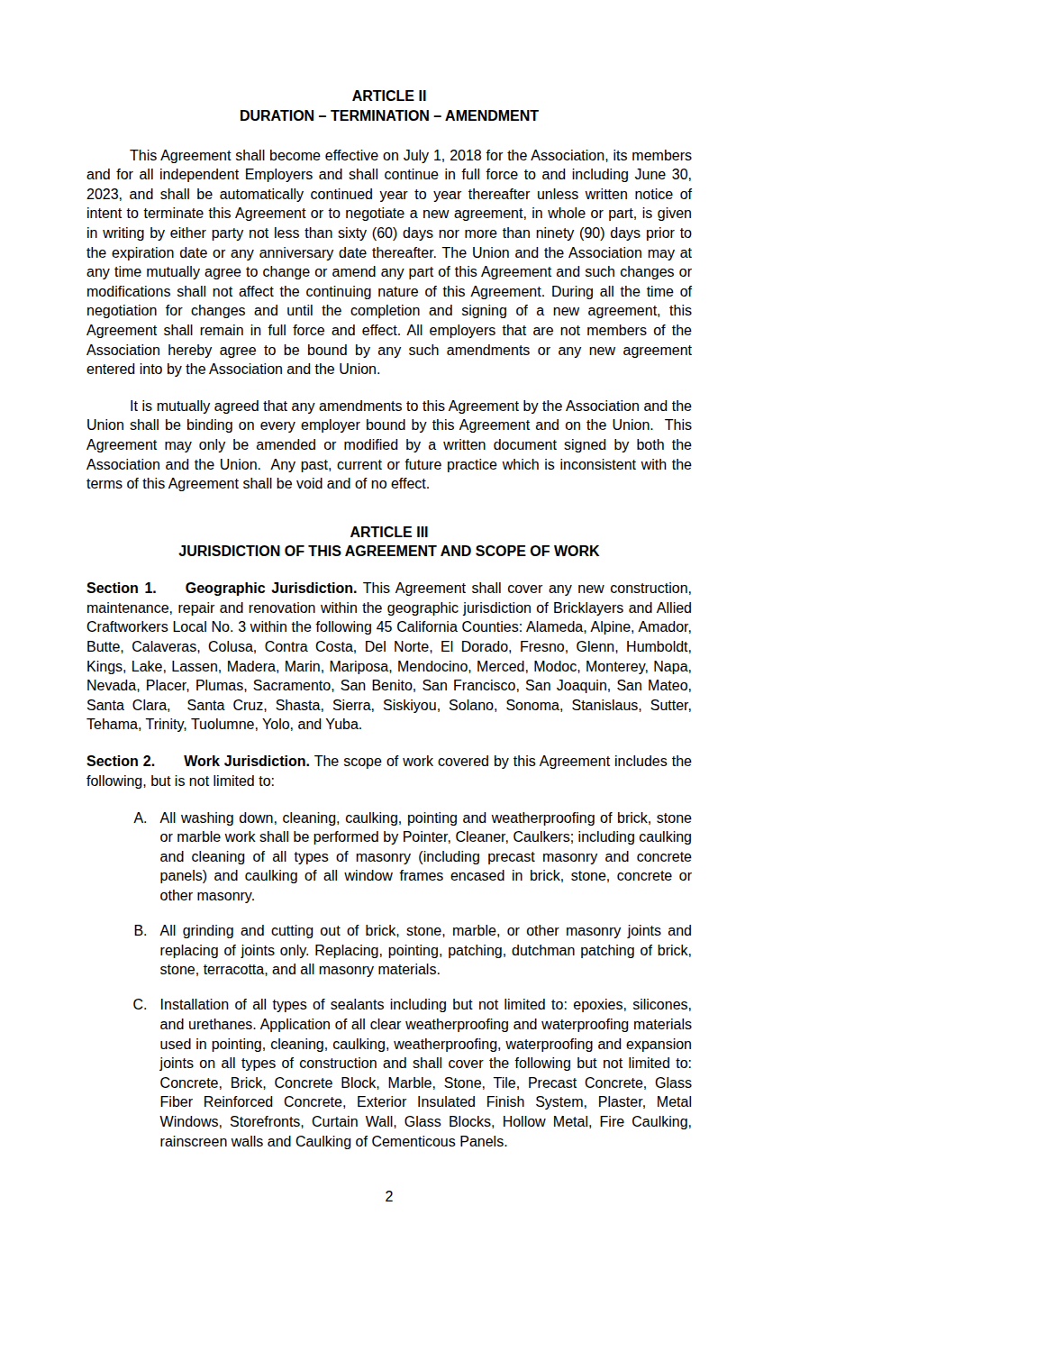ARTICLE II
DURATION – TERMINATION – AMENDMENT
This Agreement shall become effective on July 1, 2018 for the Association, its members and for all independent Employers and shall continue in full force to and including June 30, 2023, and shall be automatically continued year to year thereafter unless written notice of intent to terminate this Agreement or to negotiate a new agreement, in whole or part, is given in writing by either party not less than sixty (60) days nor more than ninety (90) days prior to the expiration date or any anniversary date thereafter. The Union and the Association may at any time mutually agree to change or amend any part of this Agreement and such changes or modifications shall not affect the continuing nature of this Agreement. During all the time of negotiation for changes and until the completion and signing of a new agreement, this Agreement shall remain in full force and effect. All employers that are not members of the Association hereby agree to be bound by any such amendments or any new agreement entered into by the Association and the Union.
It is mutually agreed that any amendments to this Agreement by the Association and the Union shall be binding on every employer bound by this Agreement and on the Union. This Agreement may only be amended or modified by a written document signed by both the Association and the Union. Any past, current or future practice which is inconsistent with the terms of this Agreement shall be void and of no effect.
ARTICLE III
JURISDICTION OF THIS AGREEMENT AND SCOPE OF WORK
Section 1.  Geographic Jurisdiction. This Agreement shall cover any new construction, maintenance, repair and renovation within the geographic jurisdiction of Bricklayers and Allied Craftworkers Local No. 3 within the following 45 California Counties: Alameda, Alpine, Amador, Butte, Calaveras, Colusa, Contra Costa, Del Norte, El Dorado, Fresno, Glenn, Humboldt, Kings, Lake, Lassen, Madera, Marin, Mariposa, Mendocino, Merced, Modoc, Monterey, Napa, Nevada, Placer, Plumas, Sacramento, San Benito, San Francisco, San Joaquin, San Mateo, Santa Clara, Santa Cruz, Shasta, Sierra, Siskiyou, Solano, Sonoma, Stanislaus, Sutter, Tehama, Trinity, Tuolumne, Yolo, and Yuba.
Section 2.  Work Jurisdiction. The scope of work covered by this Agreement includes the following, but is not limited to:
All washing down, cleaning, caulking, pointing and weatherproofing of brick, stone or marble work shall be performed by Pointer, Cleaner, Caulkers; including caulking and cleaning of all types of masonry (including precast masonry and concrete panels) and caulking of all window frames encased in brick, stone, concrete or other masonry.
All grinding and cutting out of brick, stone, marble, or other masonry joints and replacing of joints only. Replacing, pointing, patching, dutchman patching of brick, stone, terracotta, and all masonry materials.
Installation of all types of sealants including but not limited to: epoxies, silicones, and urethanes. Application of all clear weatherproofing and waterproofing materials used in pointing, cleaning, caulking, weatherproofing, waterproofing and expansion joints on all types of construction and shall cover the following but not limited to: Concrete, Brick, Concrete Block, Marble, Stone, Tile, Precast Concrete, Glass Fiber Reinforced Concrete, Exterior Insulated Finish System, Plaster, Metal Windows, Storefronts, Curtain Wall, Glass Blocks, Hollow Metal, Fire Caulking, rainscreen walls and Caulking of Cementicous Panels.
2